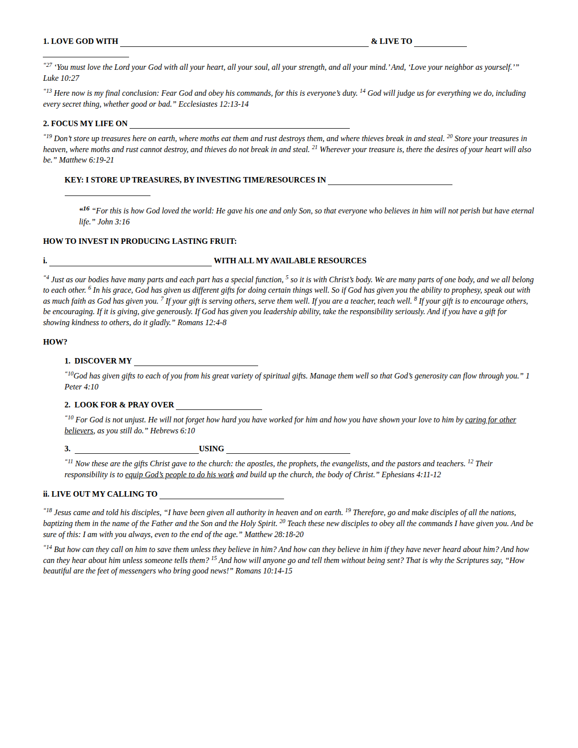1. LOVE GOD WITH & LIVE TO
“27 ‘You must love the Lord your God with all your heart, all your soul, all your strength, and all your mind.’ And, ‘Love your neighbor as yourself.’” Luke 10:27
“13 Here now is my final conclusion: Fear God and obey his commands, for this is everyone’s duty. 14 God will judge us for everything we do, including every secret thing, whether good or bad.” Ecclesiastes 12:13-14
2. FOCUS MY LIFE ON
“19 Don’t store up treasures here on earth, where moths eat them and rust destroys them, and where thieves break in and steal. 20 Store your treasures in heaven, where moths and rust cannot destroy, and thieves do not break in and steal. 21 Wherever your treasure is, there the desires of your heart will also be.” Matthew 6:19-21
KEY: I STORE UP TREASURES, BY INVESTING TIME/RESOURCES IN
“16 “For this is how God loved the world: He gave his one and only Son, so that everyone who believes in him will not perish but have eternal life.” John 3:16
HOW TO INVEST IN PRODUCING LASTING FRUIT:
i. WITH ALL MY AVAILABLE RESOURCES
“4 Just as our bodies have many parts and each part has a special function, 5 so it is with Christ’s body. We are many parts of one body, and we all belong to each other. 6 In his grace, God has given us different gifts for doing certain things well. So if God has given you the ability to prophesy, speak out with as much faith as God has given you. 7 If your gift is serving others, serve them well. If you are a teacher, teach well. 8 If your gift is to encourage others, be encouraging. If it is giving, give generously. If God has given you leadership ability, take the responsibility seriously. And if you have a gift for showing kindness to others, do it gladly.” Romans 12:4-8
HOW?
1. DISCOVER MY
“10God has given gifts to each of you from his great variety of spiritual gifts. Manage them well so that God’s generosity can flow through you.” 1 Peter 4:10
2. LOOK FOR & PRAY OVER
“10 For God is not unjust. He will not forget how hard you have worked for him and how you have shown your love to him by caring for other believers, as you still do.” Hebrews 6:10
3. USING
“11 Now these are the gifts Christ gave to the church: the apostles, the prophets, the evangelists, and the pastors and teachers. 12 Their responsibility is to equip God’s people to do his work and build up the church, the body of Christ.” Ephesians 4:11-12
ii. LIVE OUT MY CALLING TO
“18 Jesus came and told his disciples, “I have been given all authority in heaven and on earth. 19 Therefore, go and make disciples of all the nations, baptizing them in the name of the Father and the Son and the Holy Spirit. 20 Teach these new disciples to obey all the commands I have given you. And be sure of this: I am with you always, even to the end of the age.” Matthew 28:18-20
“14 But how can they call on him to save them unless they believe in him? And how can they believe in him if they have never heard about him? And how can they hear about him unless someone tells them? 15 And how will anyone go and tell them without being sent? That is why the Scriptures say, “How beautiful are the feet of messengers who bring good news!” Romans 10:14-15